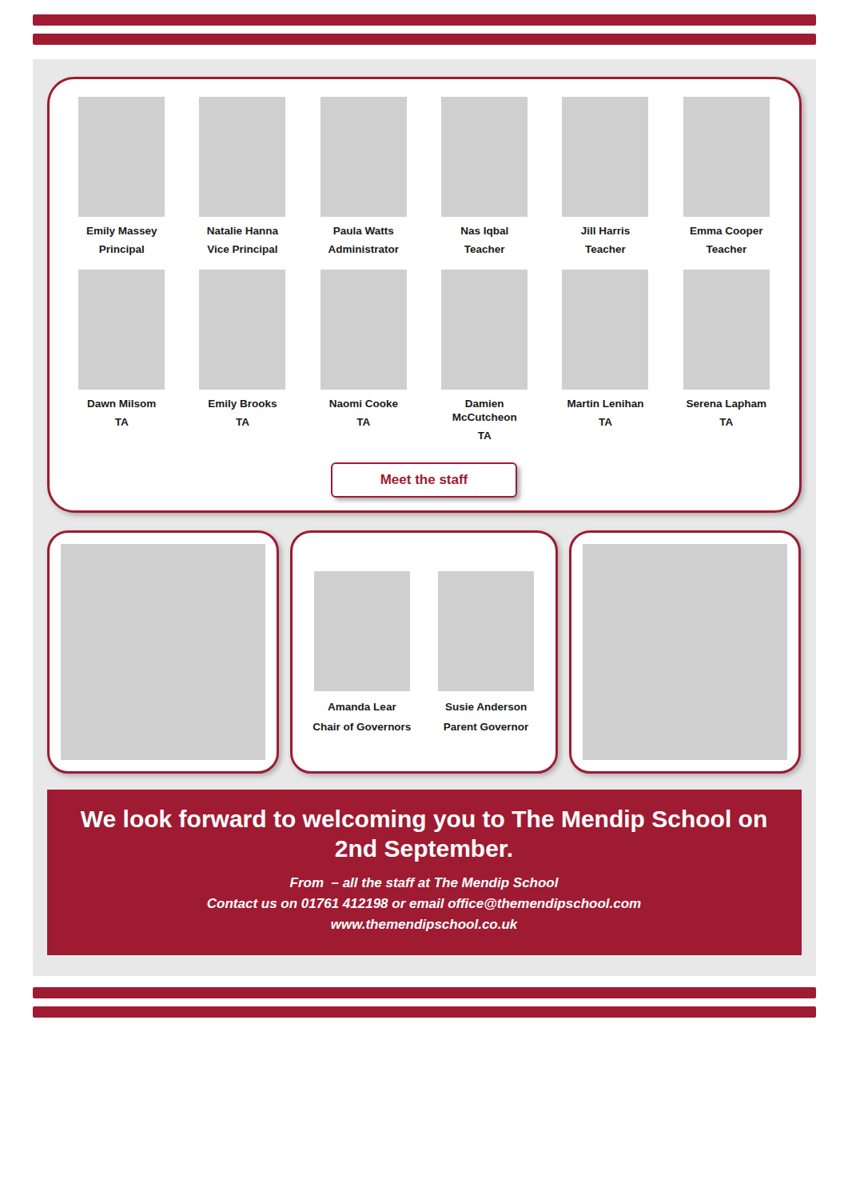Emily Massey
Principal
Natalie Hanna
Vice Principal
Paula Watts
Administrator
Nas Iqbal
Teacher
Jill Harris
Teacher
Emma Cooper
Teacher
Dawn Milsom
TA
Emily Brooks
TA
Naomi Cooke
TA
Damien
McCutcheon
TA
Martin Lenihan
TA
Serena Lapham
TA
Meet the staff
Amanda Lear
Chair of Governors
Susie Anderson
Parent Governor
We look forward to welcoming you to The Mendip School on 2nd September.
From – all the staff at The Mendip School
Contact us on 01761 412198 or email office@themendipschool.com
www.themendipschool.co.uk